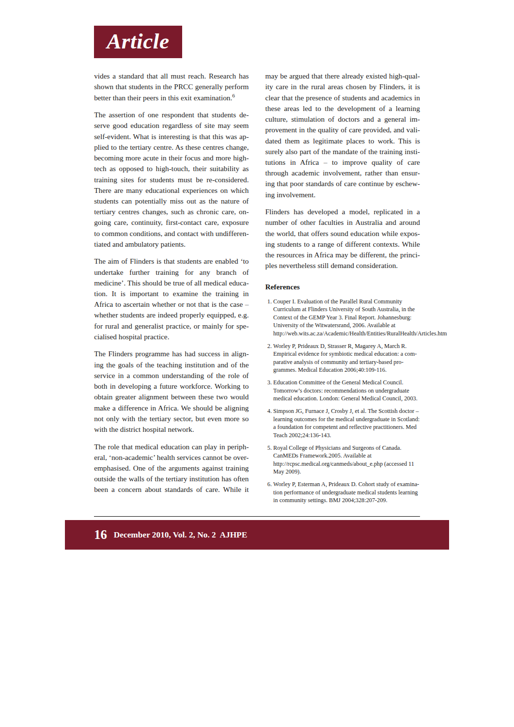Article
vides a standard that all must reach. Research has shown that students in the PRCC generally perform better than their peers in this exit examination.6
The assertion of one respondent that students deserve good education regardless of site may seem self-evident. What is interesting is that this was applied to the tertiary centre. As these centres change, becoming more acute in their focus and more high-tech as opposed to high-touch, their suitability as training sites for students must be re-considered. There are many educational experiences on which students can potentially miss out as the nature of tertiary centres changes, such as chronic care, ongoing care, continuity, first-contact care, exposure to common conditions, and contact with undifferentiated and ambulatory patients.
The aim of Flinders is that students are enabled ‘to undertake further training for any branch of medicine’. This should be true of all medical education. It is important to examine the training in Africa to ascertain whether or not that is the case – whether students are indeed properly equipped, e.g. for rural and generalist practice, or mainly for specialised hospital practice.
The Flinders programme has had success in aligning the goals of the teaching institution and of the service in a common understanding of the role of both in developing a future workforce. Working to obtain greater alignment between these two would make a difference in Africa. We should be aligning not only with the tertiary sector, but even more so with the district hospital network.
The role that medical education can play in peripheral, ‘non-academic’ health services cannot be over-emphasised. One of the arguments against training outside the walls of the tertiary institution has often been a concern about standards of care. While it may be argued that there already existed high-quality care in the rural areas chosen by Flinders, it is clear that the presence of students and academics in these areas led to the development of a learning culture, stimulation of doctors and a general improvement in the quality of care provided, and validated them as legitimate places to work. This is surely also part of the mandate of the training institutions in Africa – to improve quality of care through academic involvement, rather than ensuring that poor standards of care continue by eschewing involvement.
Flinders has developed a model, replicated in a number of other faculties in Australia and around the world, that offers sound education while exposing students to a range of different contexts. While the resources in Africa may be different, the principles nevertheless still demand consideration.
References
Couper I. Evaluation of the Parallel Rural Community Curriculum at Flinders University of South Australia, in the Context of the GEMP Year 3. Final Report. Johannesburg: University of the Witwatersrand, 2006. Available at http://web.wits.ac.za/Academic/Health/Entities/RuralHealth/Articles.htm
Worley P, Prideaux D, Strasser R, Magarey A, March R. Empirical evidence for symbiotic medical education: a comparative analysis of community and tertiary-based programmes. Medical Education 2006;40:109-116.
Education Committee of the General Medical Council. Tomorrow’s doctors: recommendations on undergraduate medical education. London: General Medical Council, 2003.
Simpson JG, Furnace J, Crosby J, et al. The Scottish doctor – learning outcomes for the medical undergraduate in Scotland: a foundation for competent and reflective practitioners. Med Teach 2002;24:136-143.
Royal College of Physicians and Surgeons of Canada. CanMEDs Framework.2005. Available at http://rcpsc.medical.org/canmeds/about_e.php (accessed 11 May 2009).
Worley P, Esterman A, Prideaux D. Cohort study of examination performance of undergraduate medical students learning in community settings. BMJ 2004;328:207-209.
16 December 2010, Vol. 2, No. 2 AJHPE